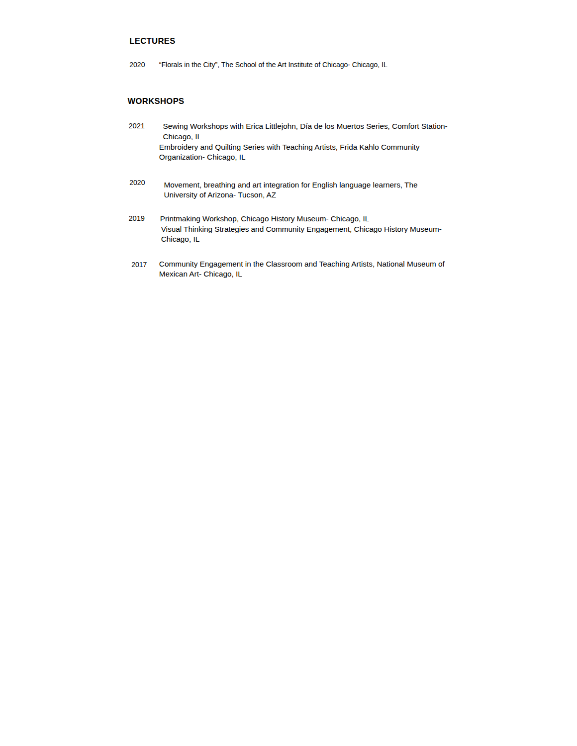LECTURES
2020
“Florals in the City”, The School of the Art Institute of Chicago- Chicago, IL
WORKSHOPS
2021
Sewing Workshops with Erica Littlejohn, Día de los Muertos Series, Comfort Station- Chicago, IL
Embroidery and Quilting Series with Teaching Artists, Frida Kahlo Community Organization- Chicago, IL
2020
Movement, breathing and art integration for English language learners, The University of Arizona- Tucson, AZ
2019
Printmaking Workshop, Chicago History Museum- Chicago, IL
Visual Thinking Strategies and Community Engagement, Chicago History Museum- Chicago, IL
2017
Community Engagement in the Classroom and Teaching Artists, National Museum of Mexican Art- Chicago, IL